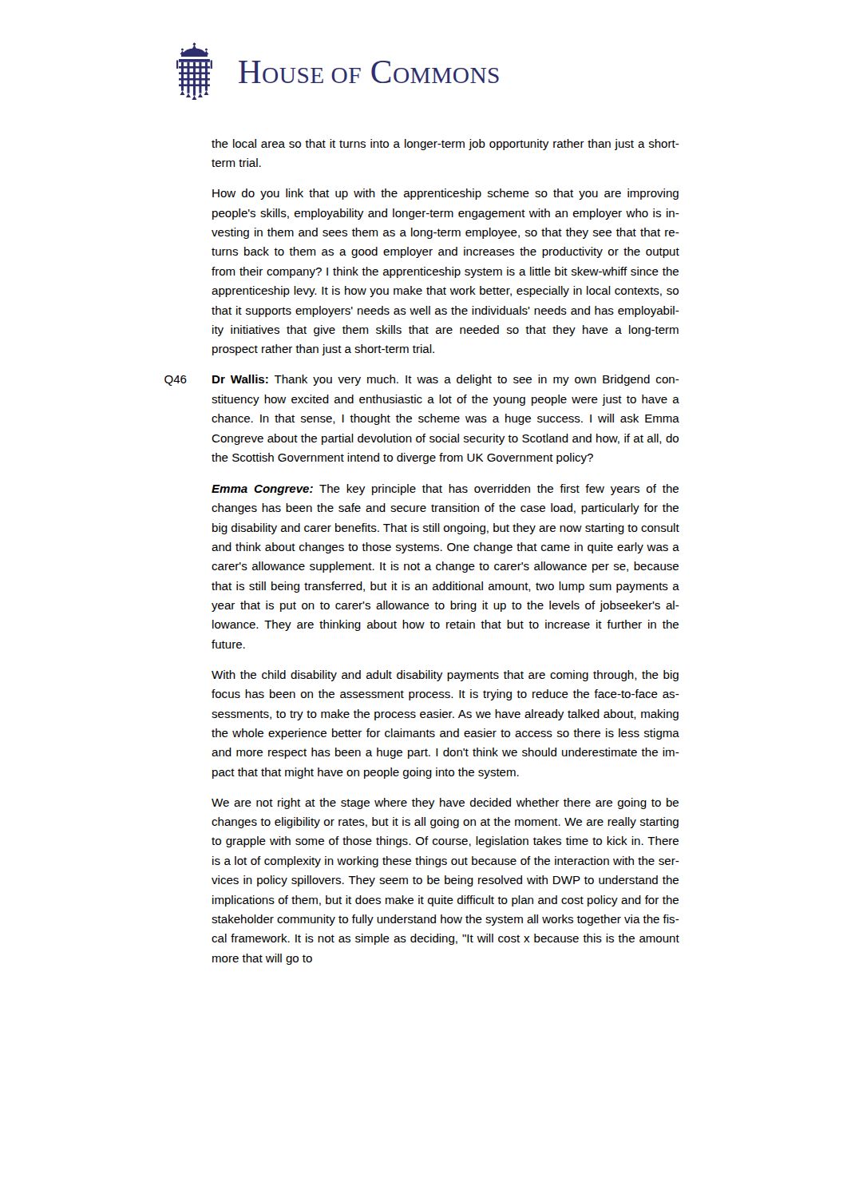HOUSE OF COMMONS
the local area so that it turns into a longer-term job opportunity rather than just a short-term trial.
How do you link that up with the apprenticeship scheme so that you are improving people's skills, employability and longer-term engagement with an employer who is investing in them and sees them as a long-term employee, so that they see that that returns back to them as a good employer and increases the productivity or the output from their company? I think the apprenticeship system is a little bit skew-whiff since the apprenticeship levy. It is how you make that work better, especially in local contexts, so that it supports employers' needs as well as the individuals' needs and has employability initiatives that give them skills that are needed so that they have a long-term prospect rather than just a short-term trial.
Q46
Dr Wallis: Thank you very much. It was a delight to see in my own Bridgend constituency how excited and enthusiastic a lot of the young people were just to have a chance. In that sense, I thought the scheme was a huge success. I will ask Emma Congreve about the partial devolution of social security to Scotland and how, if at all, do the Scottish Government intend to diverge from UK Government policy?
Emma Congreve: The key principle that has overridden the first few years of the changes has been the safe and secure transition of the case load, particularly for the big disability and carer benefits. That is still ongoing, but they are now starting to consult and think about changes to those systems. One change that came in quite early was a carer's allowance supplement. It is not a change to carer's allowance per se, because that is still being transferred, but it is an additional amount, two lump sum payments a year that is put on to carer's allowance to bring it up to the levels of jobseeker's allowance. They are thinking about how to retain that but to increase it further in the future.
With the child disability and adult disability payments that are coming through, the big focus has been on the assessment process. It is trying to reduce the face-to-face assessments, to try to make the process easier. As we have already talked about, making the whole experience better for claimants and easier to access so there is less stigma and more respect has been a huge part. I don't think we should underestimate the impact that that might have on people going into the system.
We are not right at the stage where they have decided whether there are going to be changes to eligibility or rates, but it is all going on at the moment. We are really starting to grapple with some of those things. Of course, legislation takes time to kick in. There is a lot of complexity in working these things out because of the interaction with the services in policy spillovers. They seem to be being resolved with DWP to understand the implications of them, but it does make it quite difficult to plan and cost policy and for the stakeholder community to fully understand how the system all works together via the fiscal framework. It is not as simple as deciding, "It will cost x because this is the amount more that will go to